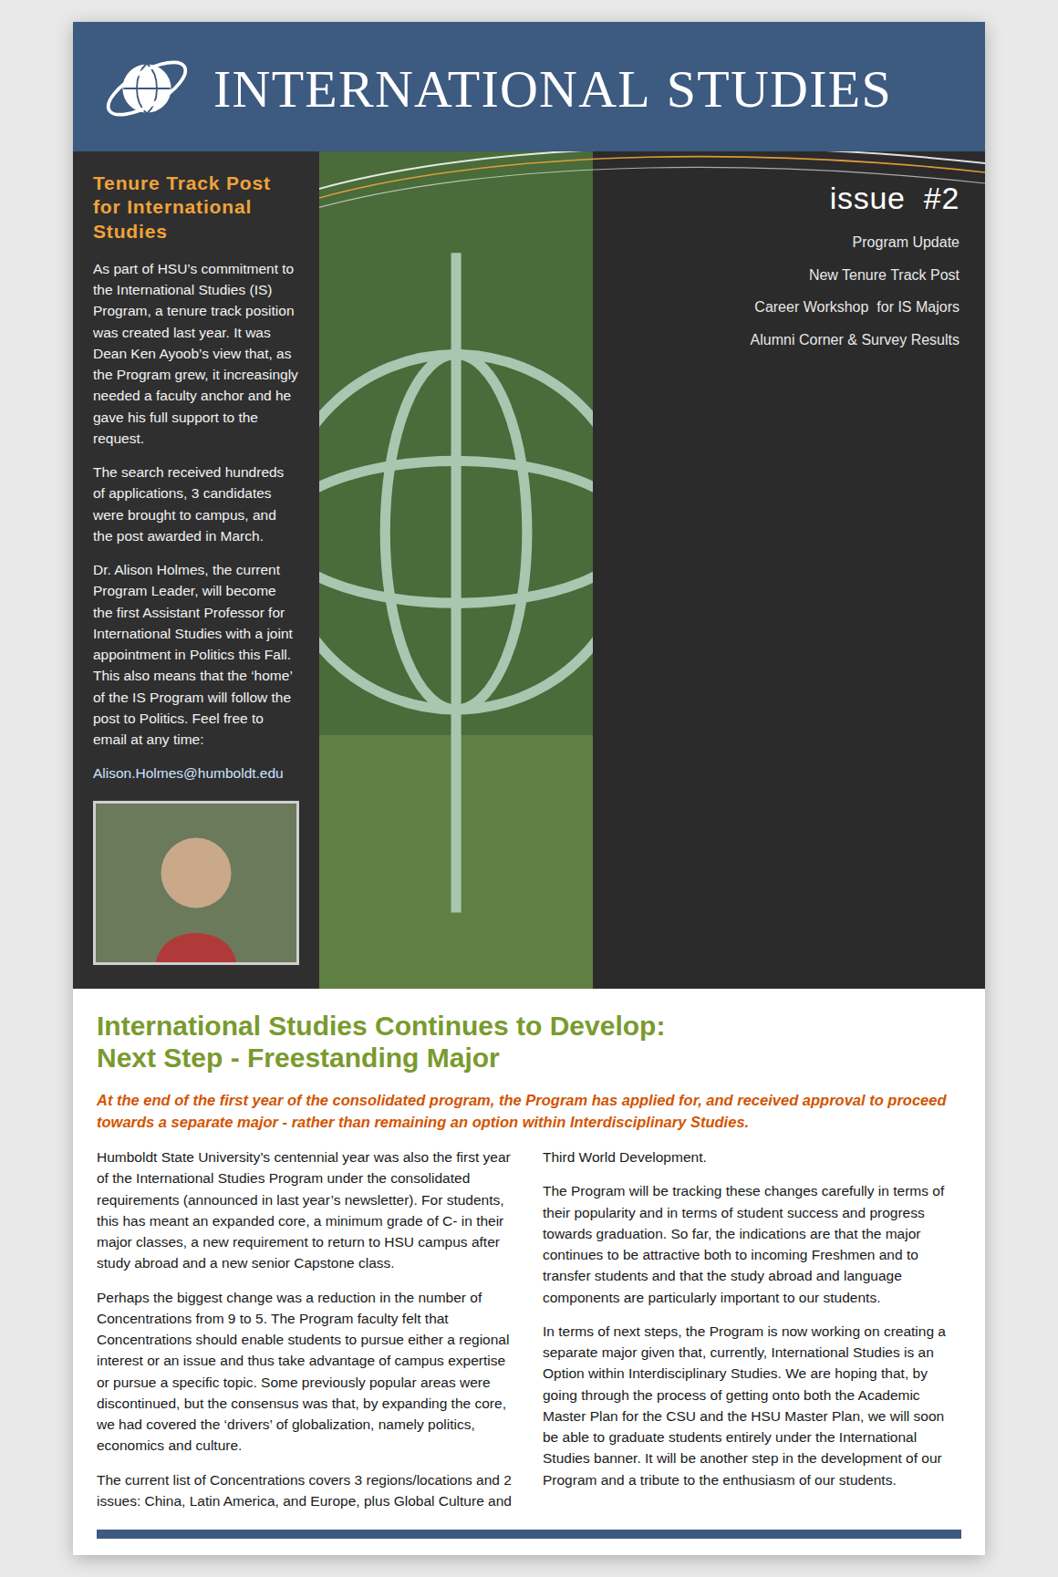International Studies
Tenure Track Post for International Studies
As part of HSU’s commitment to the International Studies (IS) Program, a tenure track position was created last year. It was Dean Ken Ayoob’s view that, as the Program grew, it increasingly needed a faculty anchor and he gave his full support to the request.
The search received hundreds of applications, 3 candidates were brought to campus, and the post awarded in March.
Dr. Alison Holmes, the current Program Leader, will become the first Assistant Professor for International Studies with a joint appointment in Politics this Fall. This also means that the ‘home’ of the IS Program will follow the post to Politics. Feel free to email at any time:
Alison.Holmes@humboldt.edu
issue #2
Program Update
New Tenure Track Post
Career Workshop for IS Majors
Alumni Corner & Survey Results
International Studies Continues to Develop:
Next Step - Freestanding Major
At the end of the first year of the consolidated program, the Program has applied for, and received approval to proceed towards a separate major - rather than remaining an option within Interdisciplinary Studies.
Humboldt State University’s centennial year was also the first year of the International Studies Program under the consolidated requirements (announced in last year’s newsletter). For students, this has meant an expanded core, a minimum grade of C- in their major classes, a new requirement to return to HSU campus after study abroad and a new senior Capstone class.
Perhaps the biggest change was a reduction in the number of Concentrations from 9 to 5. The Program faculty felt that Concentrations should enable students to pursue either a regional interest or an issue and thus take advantage of campus expertise or pursue a specific topic. Some previously popular areas were discontinued, but the consensus was that, by expanding the core, we had covered the ‘drivers’ of globalization, namely politics, economics and culture.
The current list of Concentrations covers 3 regions/locations and 2 issues: China, Latin America, and Europe, plus Global Culture and Third World Development.
The Program will be tracking these changes carefully in terms of their popularity and in terms of student success and progress towards graduation. So far, the indications are that the major continues to be attractive both to incoming Freshmen and to transfer students and that the study abroad and language components are particularly important to our students.
In terms of next steps, the Program is now working on creating a separate major given that, currently, International Studies is an Option within Interdisciplinary Studies. We are hoping that, by going through the process of getting onto both the Academic Master Plan for the CSU and the HSU Master Plan, we will soon be able to graduate students entirely under the International Studies banner. It will be another step in the development of our Program and a tribute to the enthusiasm of our students.